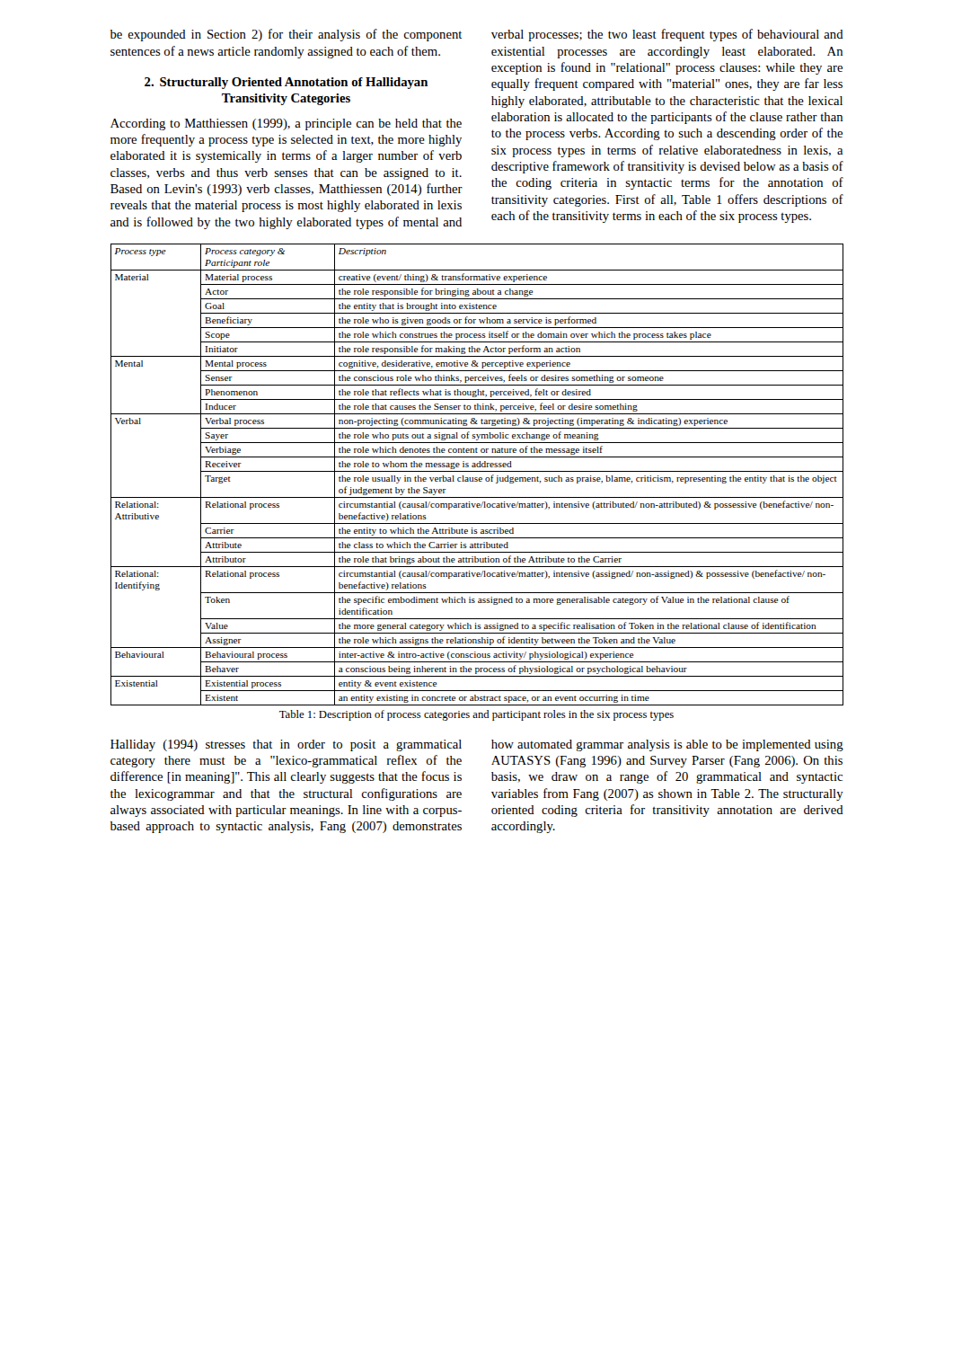be expounded in Section 2) for their analysis of the component sentences of a news article randomly assigned to each of them.
2. Structurally Oriented Annotation of Hallidayan Transitivity Categories
According to Matthiessen (1999), a principle can be held that the more frequently a process type is selected in text, the more highly elaborated it is systemically in terms of a larger number of verb classes, verbs and thus verb senses that can be assigned to it. Based on Levin's (1993) verb classes, Matthiessen (2014) further reveals that the material process is most highly elaborated in lexis and is followed by the two highly elaborated types of mental and verbal processes; the two least frequent types of behavioural and existential processes are accordingly least elaborated. An exception is found in "relational" process clauses: while they are equally frequent compared with "material" ones, they are far less highly elaborated, attributable to the characteristic that the lexical elaboration is allocated to the participants of the clause rather than to the process verbs. According to such a descending order of the six process types in terms of relative elaboratedness in lexis, a descriptive framework of transitivity is devised below as a basis of the coding criteria in syntactic terms for the annotation of transitivity categories. First of all, Table 1 offers descriptions of each of the transitivity terms in each of the six process types.
| Process type | Process category & Participant role | Description |
| --- | --- | --- |
| Material | Material process | creative (event/ thing) & transformative experience |
| Actor | the role responsible for bringing about a change |
| Goal | the entity that is brought into existence |
| Beneficiary | the role who is given goods or for whom a service is performed |
| Scope | the role which construes the process itself or the domain over which the process takes place |
| Initiator | the role responsible for making the Actor perform an action |
| Mental | Mental process | cognitive, desiderative, emotive & perceptive experience |
| Senser | the conscious role who thinks, perceives, feels or desires something or someone |
| Phenomenon | the role that reflects what is thought, perceived, felt or desired |
| Inducer | the role that causes the Senser to think, perceive, feel or desire something |
| Verbal | Verbal process | non-projecting (communicating & targeting) & projecting (imperating & indicating) experience |
| Sayer | the role who puts out a signal of symbolic exchange of meaning |
| Verbiage | the role which denotes the content or nature of the message itself |
| Receiver | the role to whom the message is addressed |
| Target | the role usually in the verbal clause of judgement, such as praise, blame, criticism, representing the entity that is the object of judgement by the Sayer |
| Relational: Attributive | Relational process | circumstantial (causal/comparative/locative/matter), intensive (attributed/ non-attributed) & possessive (benefactive/ non-benefactive) relations |
| Carrier | the entity to which the Attribute is ascribed |
| Attribute | the class to which the Carrier is attributed |
| Attributor | the role that brings about the attribution of the Attribute to the Carrier |
| Relational: Identifying | Relational process | circumstantial (causal/comparative/locative/matter), intensive (assigned/ non-assigned) & possessive (benefactive/ non-benefactive) relations |
| Token | the specific embodiment which is assigned to a more generalisable category of Value in the relational clause of identification |
| Value | the more general category which is assigned to a specific realisation of Token in the relational clause of identification |
| Assigner | the role which assigns the relationship of identity between the Token and the Value |
| Behavioural | Behavioural process | inter-active & intro-active (conscious activity/ physiological) experience |
| Behaver | a conscious being inherent in the process of physiological or psychological behaviour |
| Existential | Existential process | entity & event existence |
| Existent | an entity existing in concrete or abstract space, or an event occurring in time |
Table 1: Description of process categories and participant roles in the six process types
Halliday (1994) stresses that in order to posit a grammatical category there must be a "lexico-grammatical reflex of the difference [in meaning]". This all clearly suggests that the focus is the lexicogrammar and that the structural configurations are always associated with particular meanings. In line with a corpus-based approach to syntactic analysis, Fang (2007) demonstrates how automated grammar analysis is able to be implemented using AUTASYS (Fang 1996) and Survey Parser (Fang 2006). On this basis, we draw on a range of 20 grammatical and syntactic variables from Fang (2007) as shown in Table 2. The structurally oriented coding criteria for transitivity annotation are derived accordingly.